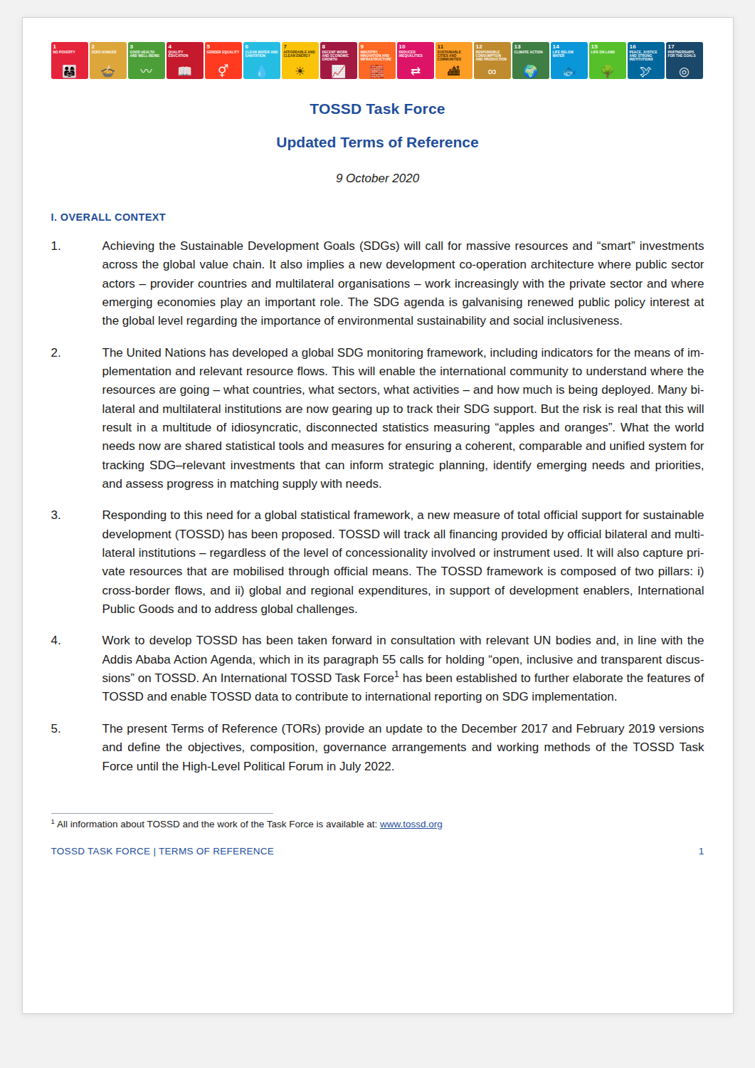1 No Poverty👨‍👩‍👧
2 Zero Hunger🍲
3 Good Health and Well-Being〰
4 Quality Education📖
5 Gender Equality⚥
6 Clean Water and Sanitation💧
7 Affordable and Clean Energy☀
8 Decent Work and Economic Growth📈
9 Industry, Innovation and Infrastructure🧱
10 Reduced Inequalities⇄
11 Sustainable Cities and Communities🏙
12 Responsible Consumption and Production∞
13 Climate Action🌍
14 Life Below Water🐟
15 Life on Land🌳
16 Peace, Justice and Strong Institutions🕊
17 Partnerships for the Goals◎
TOSSD Task Force
Updated Terms of Reference
9 October 2020
I. Overall Context
Achieving the Sustainable Development Goals (SDGs) will call for massive resources and “smart” investments across the global value chain. It also implies a new development co-operation architecture where public sector actors – provider countries and multilateral organisations – work increasingly with the private sector and where emerging economies play an important role. The SDG agenda is galvanising renewed public policy interest at the global level regarding the importance of environmental sustainability and social inclusiveness.
The United Nations has developed a global SDG monitoring framework, including indicators for the means of implementation and relevant resource flows. This will enable the international community to understand where the resources are going – what countries, what sectors, what activities – and how much is being deployed. Many bilateral and multilateral institutions are now gearing up to track their SDG support. But the risk is real that this will result in a multitude of idiosyncratic, disconnected statistics measuring “apples and oranges”. What the world needs now are shared statistical tools and measures for ensuring a coherent, comparable and unified system for tracking SDG–relevant investments that can inform strategic planning, identify emerging needs and priorities, and assess progress in matching supply with needs.
Responding to this need for a global statistical framework, a new measure of total official support for sustainable development (TOSSD) has been proposed. TOSSD will track all financing provided by official bilateral and multilateral institutions – regardless of the level of concessionality involved or instrument used. It will also capture private resources that are mobilised through official means. The TOSSD framework is composed of two pillars: i) cross-border flows, and ii) global and regional expenditures, in support of development enablers, International Public Goods and to address global challenges.
Work to develop TOSSD has been taken forward in consultation with relevant UN bodies and, in line with the Addis Ababa Action Agenda, which in its paragraph 55 calls for holding “open, inclusive and transparent discussions” on TOSSD. An International TOSSD Task Force1 has been established to further elaborate the features of TOSSD and enable TOSSD data to contribute to international reporting on SDG implementation.
The present Terms of Reference (TORs) provide an update to the December 2017 and February 2019 versions and define the objectives, composition, governance arrangements and working methods of the TOSSD Task Force until the High-Level Political Forum in July 2022.
1 All information about TOSSD and the work of the Task Force is available at: www.tossd.org
TOSSD TASK FORCE | TERMS OF REFERENCE 1